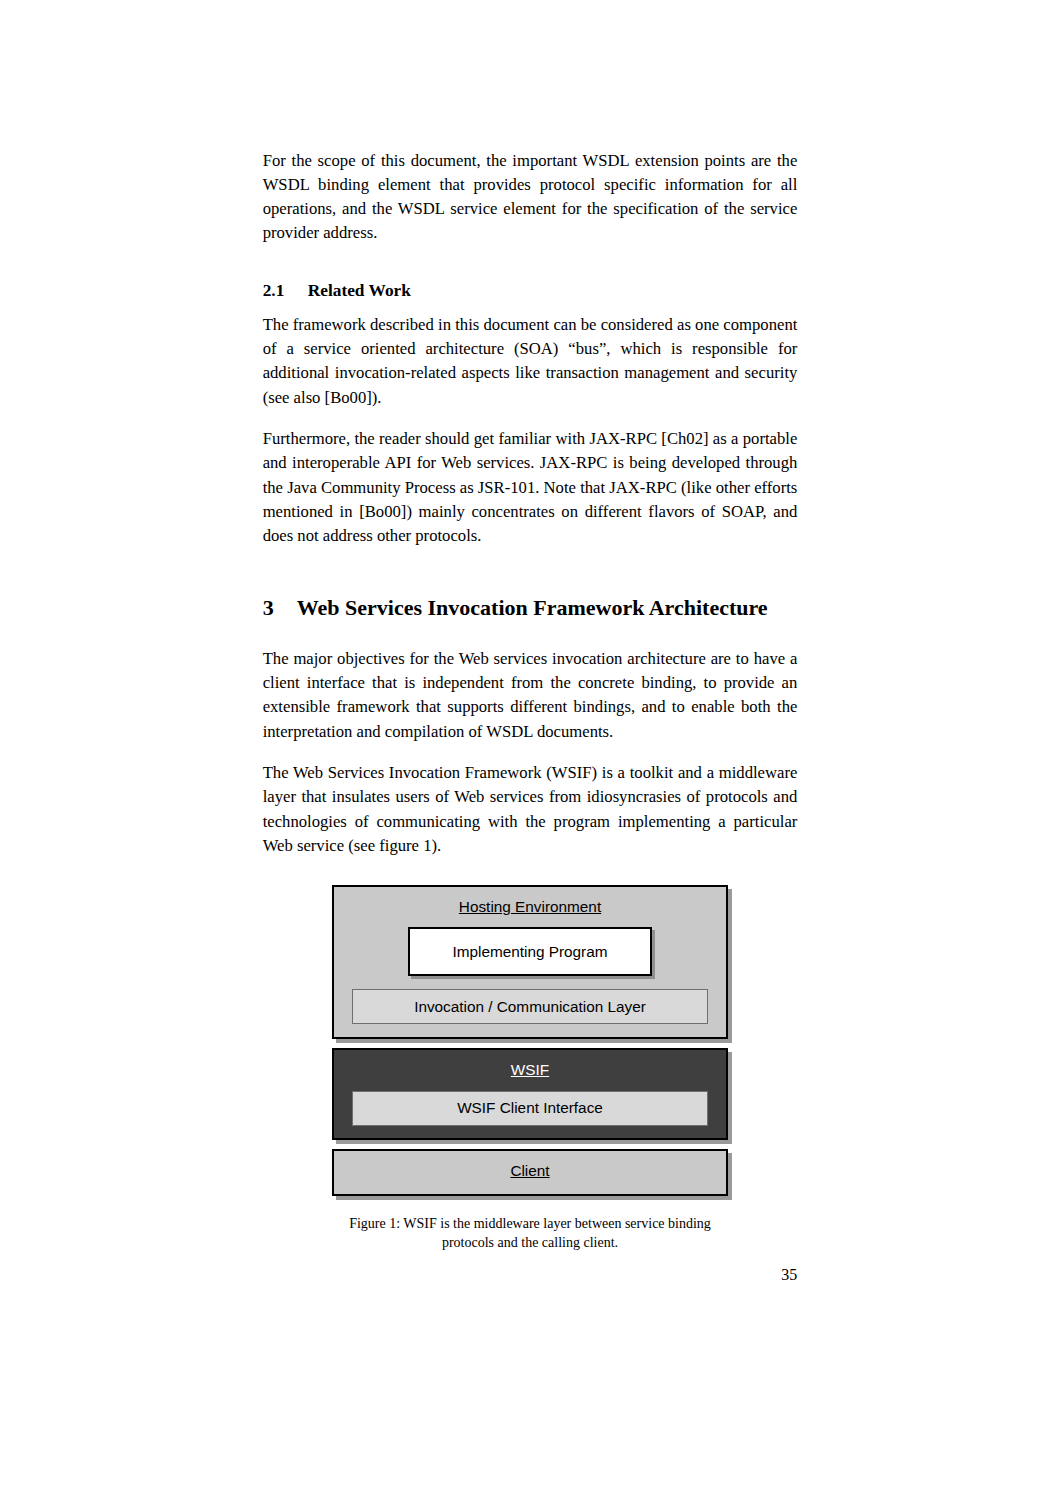For the scope of this document, the important WSDL extension points are the WSDL binding element that provides protocol specific information for all operations, and the WSDL service element for the specification of the service provider address.
2.1 Related Work
The framework described in this document can be considered as one component of a service oriented architecture (SOA) “bus”, which is responsible for additional invocation-related aspects like transaction management and security (see also [Bo00]).
Furthermore, the reader should get familiar with JAX-RPC [Ch02] as a portable and interoperable API for Web services. JAX-RPC is being developed through the Java Community Process as JSR-101. Note that JAX-RPC (like other efforts mentioned in [Bo00]) mainly concentrates on different flavors of SOAP, and does not address other protocols.
3 Web Services Invocation Framework Architecture
The major objectives for the Web services invocation architecture are to have a client interface that is independent from the concrete binding, to provide an extensible framework that supports different bindings, and to enable both the interpretation and compilation of WSDL documents.
The Web Services Invocation Framework (WSIF) is a toolkit and a middleware layer that insulates users of Web services from idiosyncrasies of protocols and technologies of communicating with the program implementing a particular Web service (see figure 1).
Hosting Environment
Implementing Program
Invocation / Communication Layer
WSIF
WSIF Client Interface
Client
Figure 1: WSIF is the middleware layer between service binding protocols and the calling client.
35